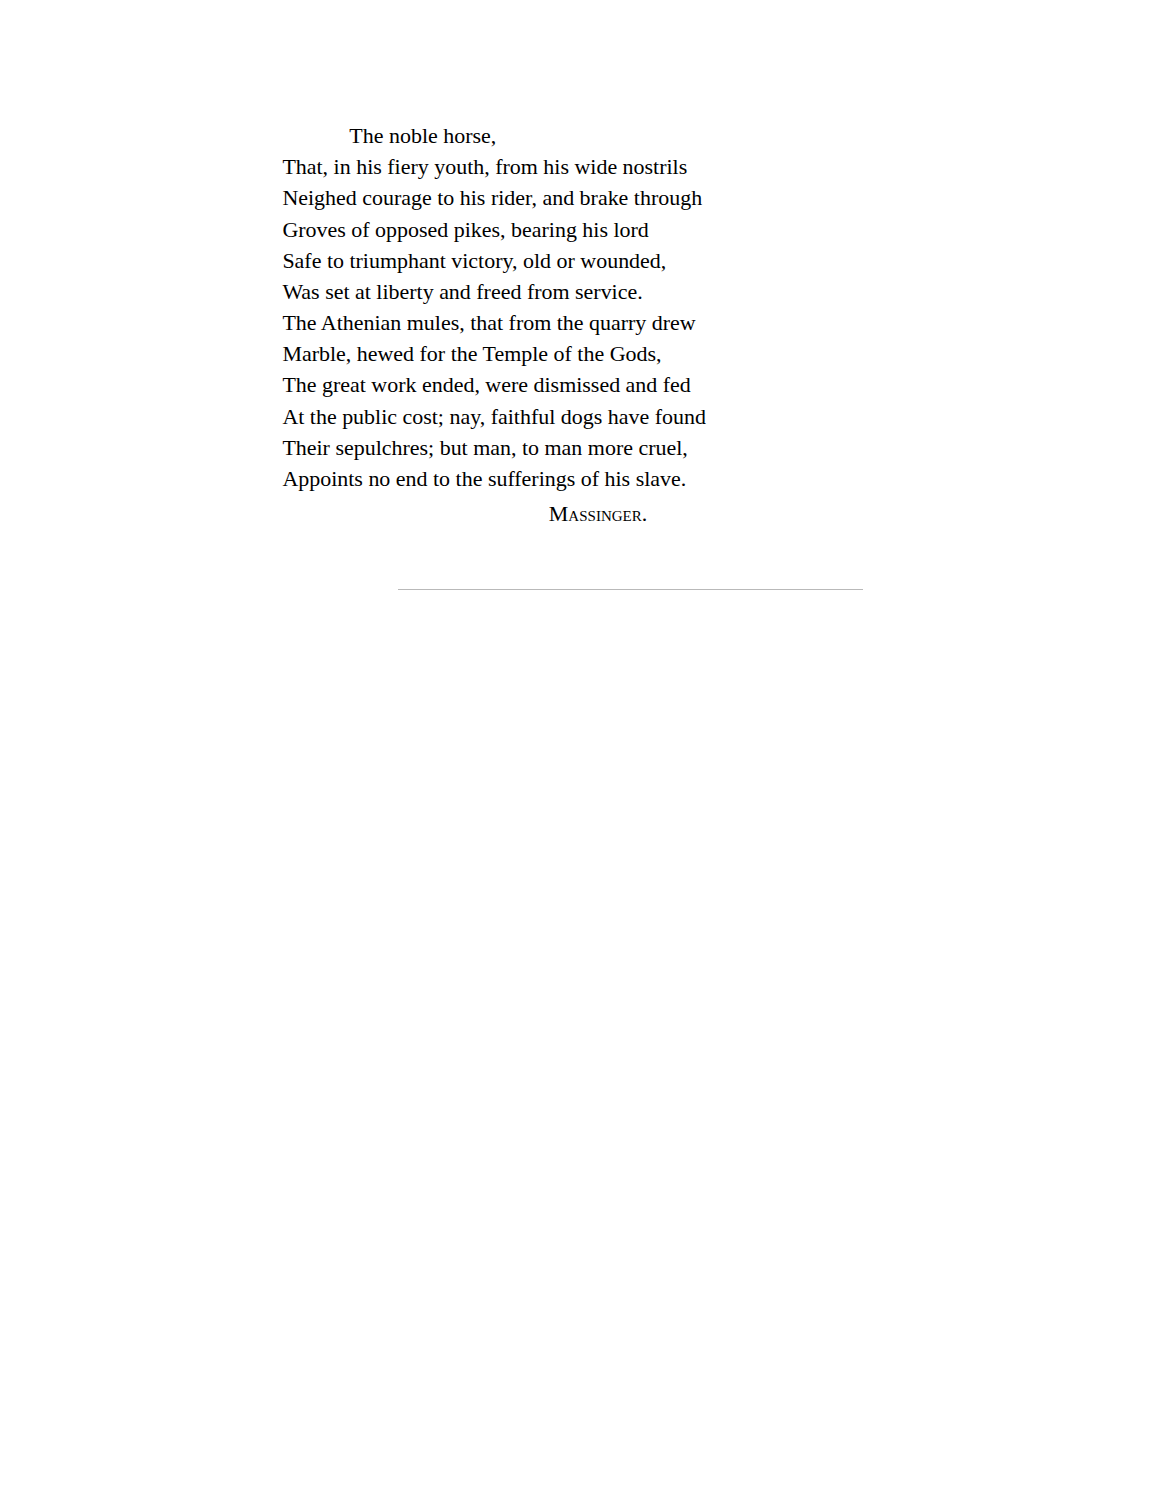The noble horse, That, in his fiery youth, from his wide nostrils Neighed courage to his rider, and brake through Groves of opposed pikes, bearing his lord Safe to triumphant victory, old or wounded, Was set at liberty and freed from service. The Athenian mules, that from the quarry drew Marble, hewed for the Temple of the Gods, The great work ended, were dismissed and fed At the public cost; nay, faithful dogs have found Their sepulchres; but man, to man more cruel, Appoints no end to the sufferings of his slave.
Massinger.